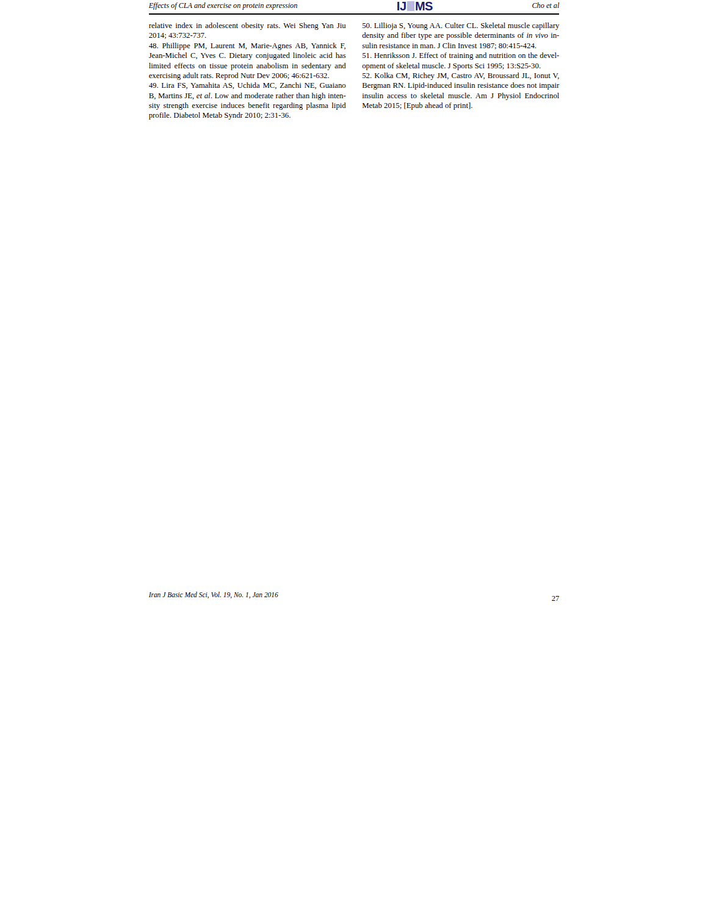Effects of CLA and exercise on protein expression
IJ MS
Cho et al
relative index in adolescent obesity rats. Wei Sheng Yan Jiu 2014; 43:732-737.
48. Phillippe PM, Laurent M, Marie-Agnes AB, Yannick F, Jean-Michel C, Yves C. Dietary conjugated linoleic acid has limited effects on tissue protein anabolism in sedentary and exercising adult rats. Reprod Nutr Dev 2006; 46:621-632.
49. Lira FS, Yamahita AS, Uchida MC, Zanchi NE, Guaiano B, Martins JE, et al. Low and moderate rather than high intensity strength exercise induces benefit regarding plasma lipid profile. Diabetol Metab Syndr 2010; 2:31-36.
50. Lillioja S, Young AA. Culter CL. Skeletal muscle capillary density and fiber type are possible determinants of in vivo insulin resistance in man. J Clin Invest 1987; 80:415-424.
51. Henriksson J. Effect of training and nutrition on the development of skeletal muscle. J Sports Sci 1995; 13:S25-30.
52. Kolka CM, Richey JM, Castro AV, Broussard JL, Ionut V, Bergman RN. Lipid-induced insulin resistance does not impair insulin access to skeletal muscle. Am J Physiol Endocrinol Metab 2015; [Epub ahead of print].
Iran J Basic Med Sci, Vol. 19, No. 1, Jan 2016
27